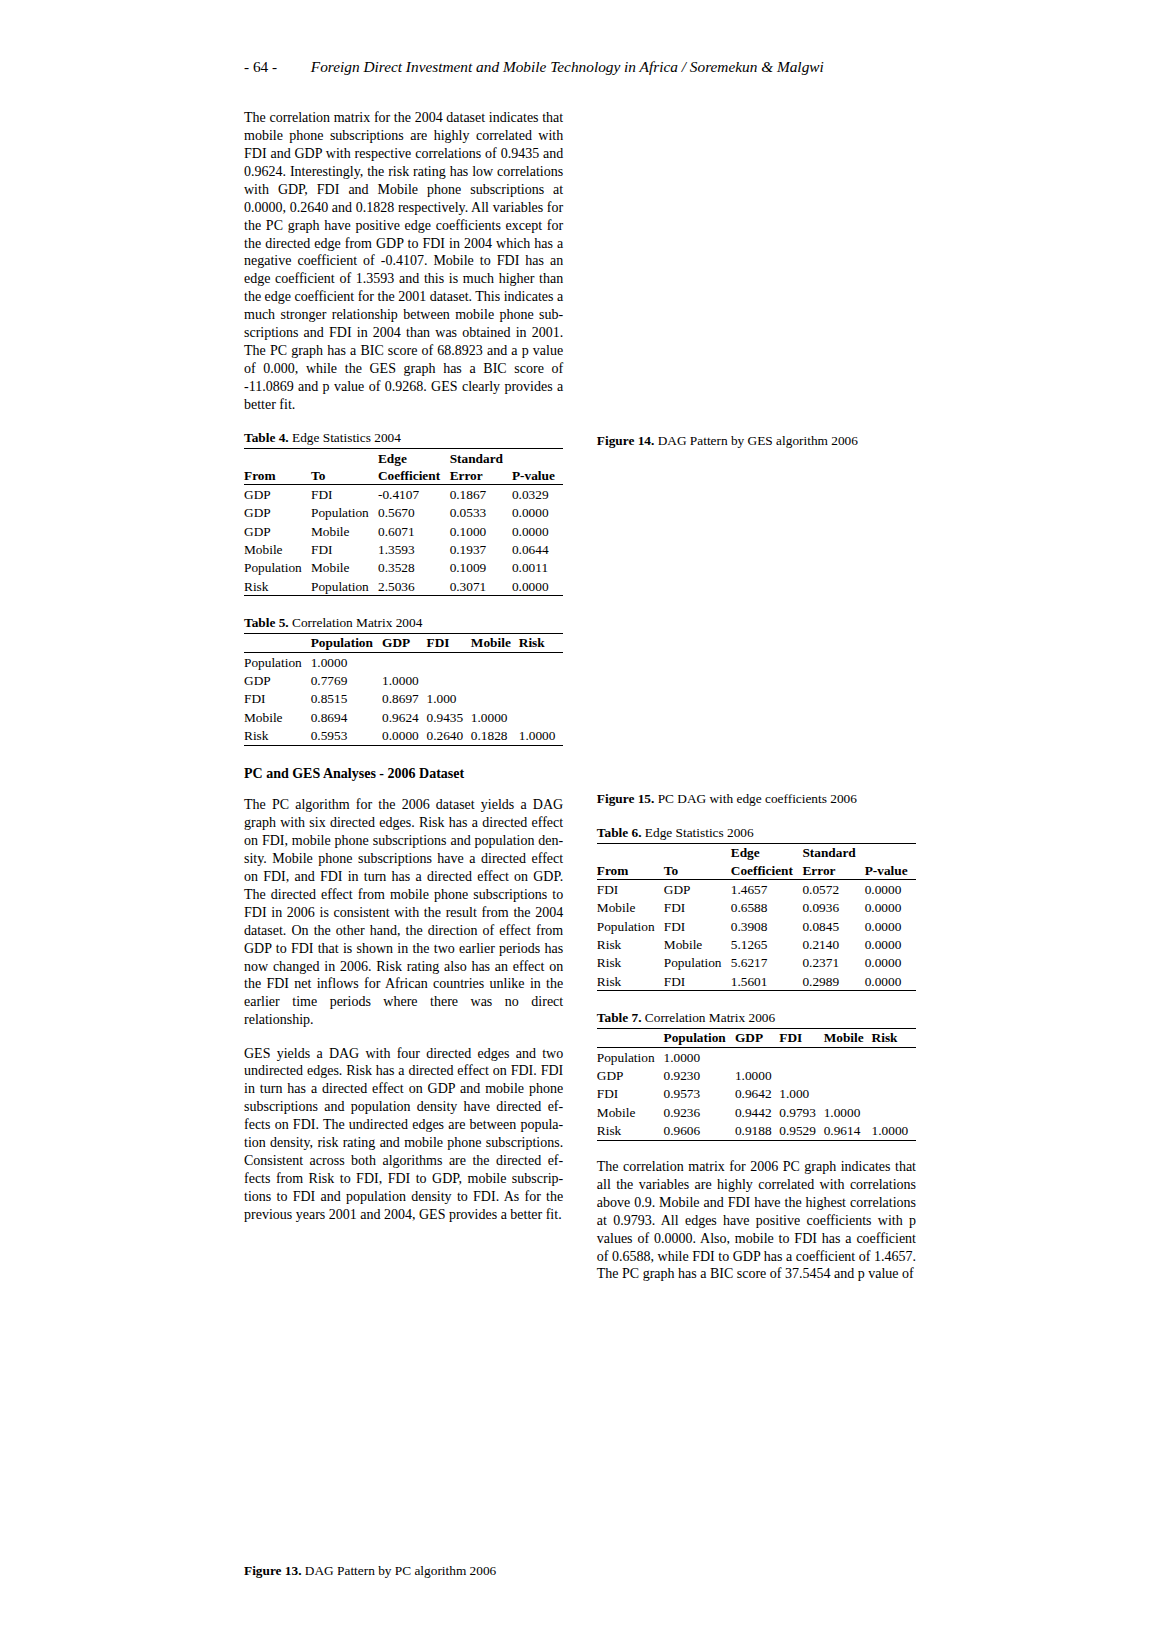- 64 -Foreign Direct Investment and Mobile Technology in Africa / Soremekun & Malgwi
The correlation matrix for the 2004 dataset indicates that mobile phone subscriptions are highly correlated with FDI and GDP with respective correlations of 0.9435 and 0.9624. Interestingly, the risk rating has low correlations with GDP, FDI and Mobile phone subscriptions at 0.0000, 0.2640 and 0.1828 respectively. All variables for the PC graph have positive edge coefficients except for the directed edge from GDP to FDI in 2004 which has a negative coefficient of -0.4107. Mobile to FDI has an edge coefficient of 1.3593 and this is much higher than the edge coefficient for the 2001 dataset. This indicates a much stronger relationship between mobile phone subscriptions and FDI in 2004 than was obtained in 2001. The PC graph has a BIC score of 68.8923 and a p value of 0.000, while the GES graph has a BIC score of -11.0869 and p value of 0.9268. GES clearly provides a better fit.
Table 4. Edge Statistics 2004
| From | To | Edge Coefficient | Standard Error | P-value |
| --- | --- | --- | --- | --- |
| GDP | FDI | -0.4107 | 0.1867 | 0.0329 |
| GDP | Population | 0.5670 | 0.0533 | 0.0000 |
| GDP | Mobile | 0.6071 | 0.1000 | 0.0000 |
| Mobile | FDI | 1.3593 | 0.1937 | 0.0644 |
| Population | Mobile | 0.3528 | 0.1009 | 0.0011 |
| Risk | Population | 2.5036 | 0.3071 | 0.0000 |
Table 5. Correlation Matrix 2004
| | Population | GDP | FDI | Mobile | Risk |
| --- | --- | --- | --- | --- | --- |
| Population | 1.0000 | | | | |
| GDP | 0.7769 | 1.0000 | | | |
| FDI | 0.8515 | 0.8697 | 1.000 | | |
| Mobile | 0.8694 | 0.9624 | 0.9435 | 1.0000 | |
| Risk | 0.5953 | 0.0000 | 0.2640 | 0.1828 | 1.0000 |
PC and GES Analyses - 2006 Dataset
The PC algorithm for the 2006 dataset yields a DAG graph with six directed edges. Risk has a directed effect on FDI, mobile phone subscriptions and population density. Mobile phone subscriptions have a directed effect on FDI, and FDI in turn has a directed effect on GDP. The directed effect from mobile phone subscriptions to FDI in 2006 is consistent with the result from the 2004 dataset. On the other hand, the direction of effect from GDP to FDI that is shown in the two earlier periods has now changed in 2006. Risk rating also has an effect on the FDI net inflows for African countries unlike in the earlier time periods where there was no direct relationship.
GES yields a DAG with four directed edges and two undirected edges. Risk has a directed effect on FDI. FDI in turn has a directed effect on GDP and mobile phone subscriptions and population density have directed effects on FDI. The undirected edges are between population density, risk rating and mobile phone subscriptions. Consistent across both algorithms are the directed effects from Risk to FDI, FDI to GDP, mobile subscriptions to FDI and population density to FDI. As for the previous years 2001 and 2004, GES provides a better fit.
Figure 13. DAG Pattern by PC algorithm 2006
Figure 14. DAG Pattern by GES algorithm 2006
Figure 15. PC DAG with edge coefficients 2006
Table 6. Edge Statistics 2006
| From | To | Edge Coefficient | Standard Error | P-value |
| --- | --- | --- | --- | --- |
| FDI | GDP | 1.4657 | 0.0572 | 0.0000 |
| Mobile | FDI | 0.6588 | 0.0936 | 0.0000 |
| Population | FDI | 0.3908 | 0.0845 | 0.0000 |
| Risk | Mobile | 5.1265 | 0.2140 | 0.0000 |
| Risk | Population | 5.6217 | 0.2371 | 0.0000 |
| Risk | FDI | 1.5601 | 0.2989 | 0.0000 |
Table 7. Correlation Matrix 2006
| | Population | GDP | FDI | Mobile | Risk |
| --- | --- | --- | --- | --- | --- |
| Population | 1.0000 | | | | |
| GDP | 0.9230 | 1.0000 | | | |
| FDI | 0.9573 | 0.9642 | 1.000 | | |
| Mobile | 0.9236 | 0.9442 | 0.9793 | 1.0000 | |
| Risk | 0.9606 | 0.9188 | 0.9529 | 0.9614 | 1.0000 |
The correlation matrix for 2006 PC graph indicates that all the variables are highly correlated with correlations above 0.9. Mobile and FDI have the highest correlations at 0.9793. All edges have positive coefficients with p values of 0.0000. Also, mobile to FDI has a coefficient of 0.6588, while FDI to GDP has a coefficient of 1.4657. The PC graph has a BIC score of 37.5454 and p value of